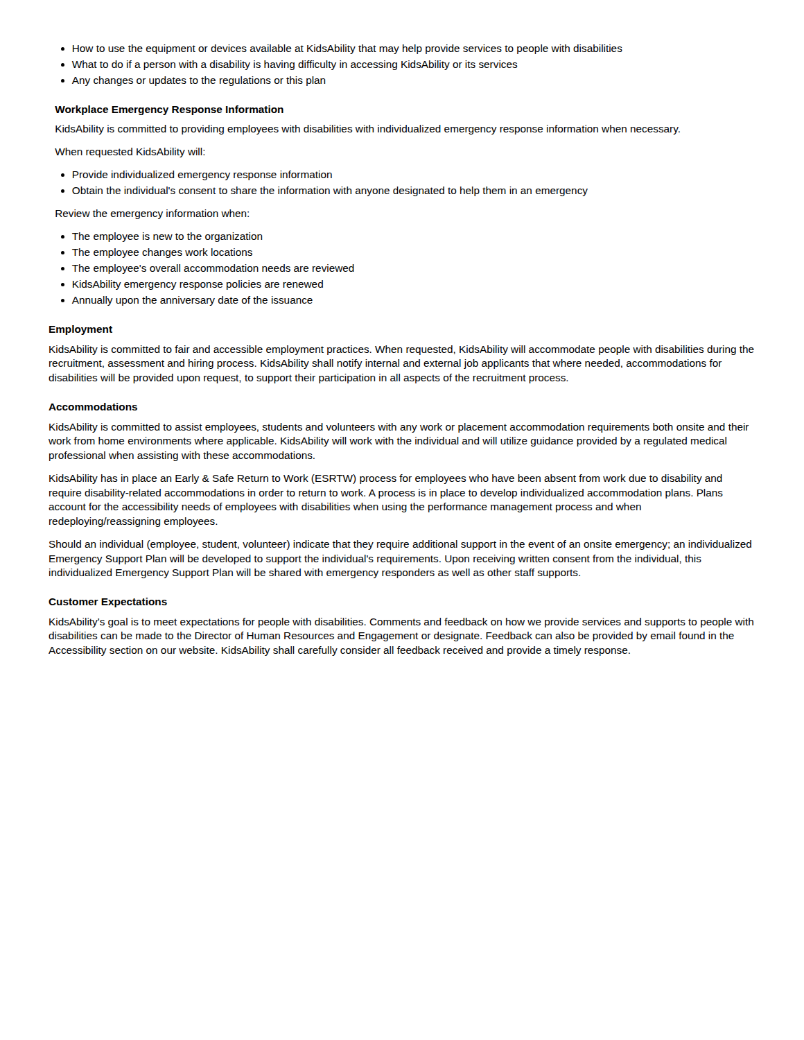How to use the equipment or devices available at KidsAbility that may help provide services to people with disabilities
What to do if a person with a disability is having difficulty in accessing KidsAbility or its services
Any changes or updates to the regulations or this plan
Workplace Emergency Response Information
KidsAbility is committed to providing employees with disabilities with individualized emergency response information when necessary.
When requested KidsAbility will:
Provide individualized emergency response information
Obtain the individual's consent to share the information with anyone designated to help them in an emergency
Review the emergency information when:
The employee is new to the organization
The employee changes work locations
The employee's overall accommodation needs are reviewed
KidsAbility emergency response policies are renewed
Annually upon the anniversary date of the issuance
Employment
KidsAbility is committed to fair and accessible employment practices. When requested, KidsAbility will accommodate people with disabilities during the recruitment, assessment and hiring process. KidsAbility shall notify internal and external job applicants that where needed, accommodations for disabilities will be provided upon request, to support their participation in all aspects of the recruitment process.
Accommodations
KidsAbility is committed to assist employees, students and volunteers with any work or placement accommodation requirements both onsite and their work from home environments where applicable. KidsAbility will work with the individual and will utilize guidance provided by a regulated medical professional when assisting with these accommodations.
KidsAbility has in place an Early & Safe Return to Work (ESRTW) process for employees who have been absent from work due to disability and require disability-related accommodations in order to return to work. A process is in place to develop individualized accommodation plans. Plans account for the accessibility needs of employees with disabilities when using the performance management process and when redeploying/reassigning employees.
Should an individual (employee, student, volunteer) indicate that they require additional support in the event of an onsite emergency; an individualized Emergency Support Plan will be developed to support the individual's requirements. Upon receiving written consent from the individual, this individualized Emergency Support Plan will be shared with emergency responders as well as other staff supports.
Customer Expectations
KidsAbility's goal is to meet expectations for people with disabilities. Comments and feedback on how we provide services and supports to people with disabilities can be made to the Director of Human Resources and Engagement or designate. Feedback can also be provided by email found in the Accessibility section on our website. KidsAbility shall carefully consider all feedback received and provide a timely response.